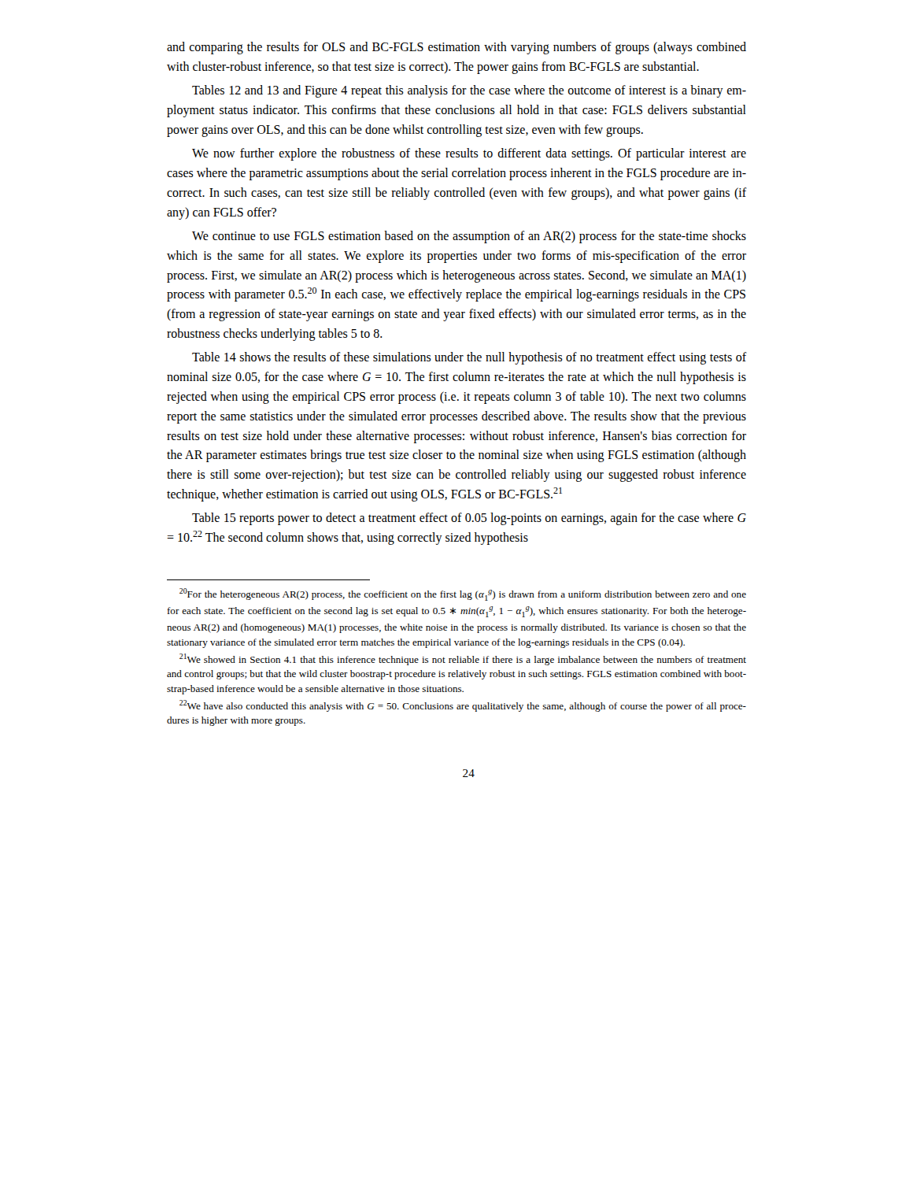and comparing the results for OLS and BC-FGLS estimation with varying numbers of groups (always combined with cluster-robust inference, so that test size is correct). The power gains from BC-FGLS are substantial.
Tables 12 and 13 and Figure 4 repeat this analysis for the case where the outcome of interest is a binary employment status indicator. This confirms that these conclusions all hold in that case: FGLS delivers substantial power gains over OLS, and this can be done whilst controlling test size, even with few groups.
We now further explore the robustness of these results to different data settings. Of particular interest are cases where the parametric assumptions about the serial correlation process inherent in the FGLS procedure are incorrect. In such cases, can test size still be reliably controlled (even with few groups), and what power gains (if any) can FGLS offer?
We continue to use FGLS estimation based on the assumption of an AR(2) process for the state-time shocks which is the same for all states. We explore its properties under two forms of mis-specification of the error process. First, we simulate an AR(2) process which is heterogeneous across states. Second, we simulate an MA(1) process with parameter 0.5.20 In each case, we effectively replace the empirical log-earnings residuals in the CPS (from a regression of state-year earnings on state and year fixed effects) with our simulated error terms, as in the robustness checks underlying tables 5 to 8.
Table 14 shows the results of these simulations under the null hypothesis of no treatment effect using tests of nominal size 0.05, for the case where G = 10. The first column re-iterates the rate at which the null hypothesis is rejected when using the empirical CPS error process (i.e. it repeats column 3 of table 10). The next two columns report the same statistics under the simulated error processes described above. The results show that the previous results on test size hold under these alternative processes: without robust inference, Hansen's bias correction for the AR parameter estimates brings true test size closer to the nominal size when using FGLS estimation (although there is still some over-rejection); but test size can be controlled reliably using our suggested robust inference technique, whether estimation is carried out using OLS, FGLS or BC-FGLS.21
Table 15 reports power to detect a treatment effect of 0.05 log-points on earnings, again for the case where G = 10.22 The second column shows that, using correctly sized hypothesis
20For the heterogeneous AR(2) process, the coefficient on the first lag (α1g) is drawn from a uniform distribution between zero and one for each state. The coefficient on the second lag is set equal to 0.5 ∗ min(α1g, 1 − α1g), which ensures stationarity. For both the heterogeneous AR(2) and (homogeneous) MA(1) processes, the white noise in the process is normally distributed. Its variance is chosen so that the stationary variance of the simulated error term matches the empirical variance of the log-earnings residuals in the CPS (0.04).
21We showed in Section 4.1 that this inference technique is not reliable if there is a large imbalance between the numbers of treatment and control groups; but that the wild cluster boostrap-t procedure is relatively robust in such settings. FGLS estimation combined with bootstrap-based inference would be a sensible alternative in those situations.
22We have also conducted this analysis with G = 50. Conclusions are qualitatively the same, although of course the power of all procedures is higher with more groups.
24